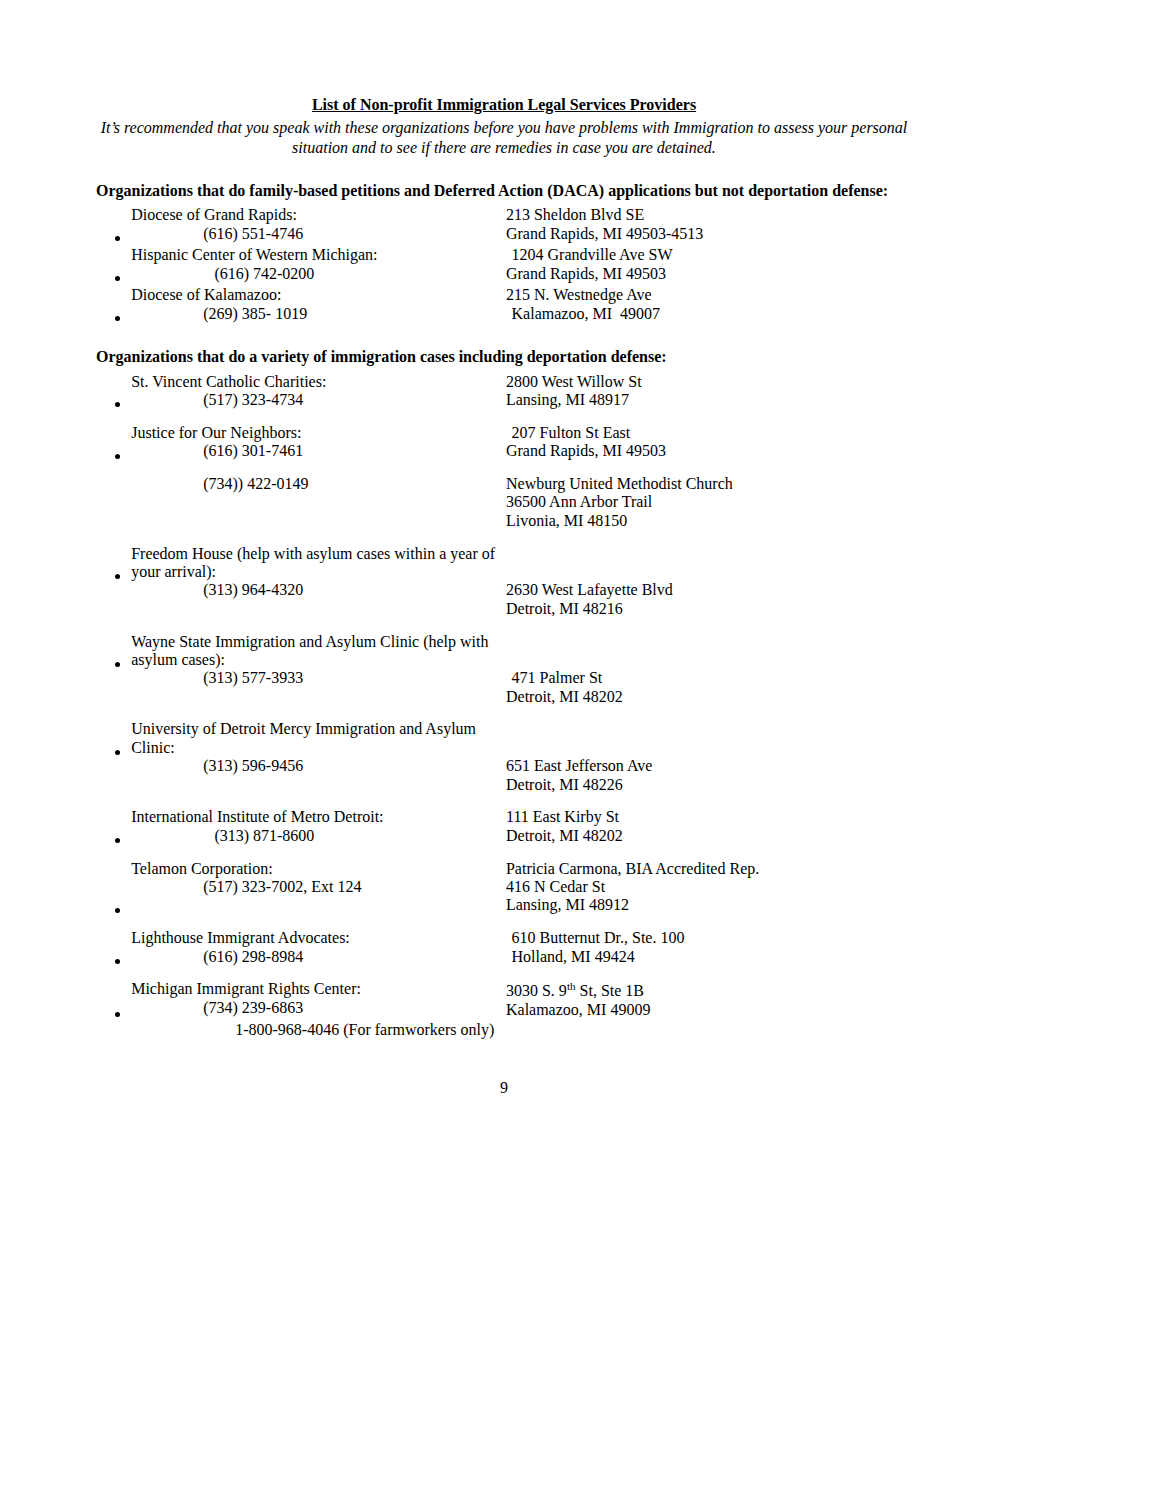List of Non-profit Immigration Legal Services Providers
It’s recommended that you speak with these organizations before you have problems with Immigration to assess your personal situation and to see if there are remedies in case you are detained.
Organizations that do family-based petitions and Deferred Action (DACA) applications but not deportation defense:
Diocese of Grand Rapids: (616) 551-4746
213 Sheldon Blvd SE Grand Rapids, MI 49503-4513
Hispanic Center of Western Michigan: (616) 742-0200
1204 Grandville Ave SW Grand Rapids, MI 49503
Diocese of Kalamazoo: (269) 385- 1019
215 N. Westnedge Ave Kalamazoo, MI 49007
Organizations that do a variety of immigration cases including deportation defense:
St. Vincent Catholic Charities: (517) 323-4734
2800 West Willow St Lansing, MI 48917
Justice for Our Neighbors: (616) 301-7461
207 Fulton St East Grand Rapids, MI 49503
(734)) 422-0149
Newburg United Methodist Church 36500 Ann Arbor Trail Livonia, MI 48150
Freedom House (help with asylum cases within a year of your arrival):
(313) 964-4320
2630 West Lafayette Blvd Detroit, MI 48216
Wayne State Immigration and Asylum Clinic (help with asylum cases):
(313) 577-3933
471 Palmer St Detroit, MI 48202
University of Detroit Mercy Immigration and Asylum Clinic:
(313) 596-9456
651 East Jefferson Ave Detroit, MI 48226
International Institute of Metro Detroit: (313) 871-8600
111 East Kirby St Detroit, MI 48202
Telamon Corporation: (517) 323-7002, Ext 124
Patricia Carmona, BIA Accredited Rep. 416 N Cedar St Lansing, MI 48912
Lighthouse Immigrant Advocates: (616) 298-8984
610 Butternut Dr., Ste. 100 Holland, MI 49424
Michigan Immigrant Rights Center: (734) 239-6863
3030 S. 9th St, Ste 1B Kalamazoo, MI 49009
1-800-968-4046 (For farmworkers only)
9